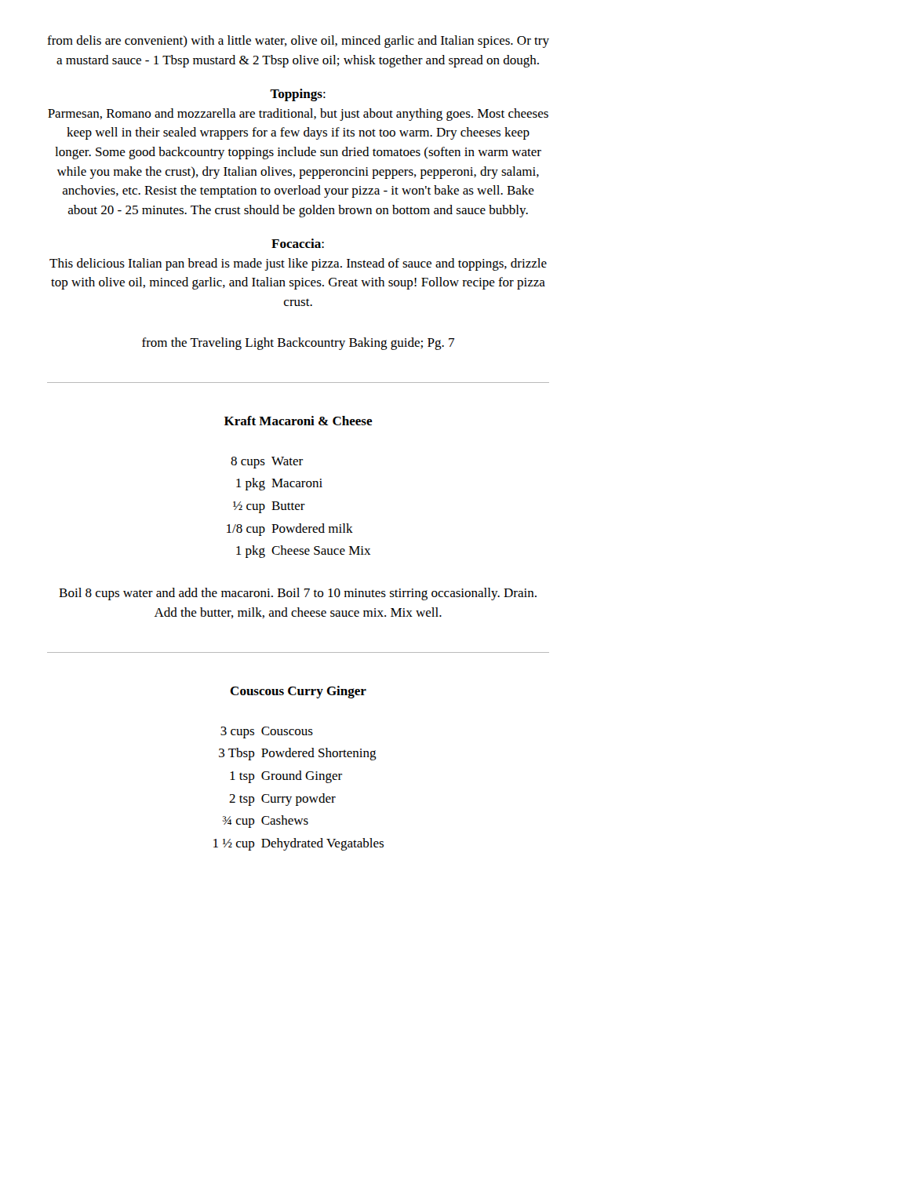from delis are convenient) with a little water, olive oil, minced garlic and Italian spices. Or try a mustard sauce - 1 Tbsp mustard & 2 Tbsp olive oil; whisk together and spread on dough.
Toppings:
Parmesan, Romano and mozzarella are traditional, but just about anything goes. Most cheeses keep well in their sealed wrappers for a few days if its not too warm. Dry cheeses keep longer. Some good backcountry toppings include sun dried tomatoes (soften in warm water while you make the crust), dry Italian olives, pepperoncini peppers, pepperoni, dry salami, anchovies, etc. Resist the temptation to overload your pizza - it won't bake as well. Bake about 20 - 25 minutes. The crust should be golden brown on bottom and sauce bubbly.
Focaccia:
This delicious Italian pan bread is made just like pizza. Instead of sauce and toppings, drizzle top with olive oil, minced garlic, and Italian spices. Great with soup! Follow recipe for pizza crust.
from the Traveling Light Backcountry Baking guide; Pg. 7
Kraft Macaroni & Cheese
| 8 cups | Water |
| 1 pkg | Macaroni |
| ½ cup | Butter |
| 1/8 cup | Powdered milk |
| 1 pkg | Cheese Sauce Mix |
Boil 8 cups water and add the macaroni. Boil 7 to 10 minutes stirring occasionally. Drain. Add the butter, milk, and cheese sauce mix. Mix well.
Couscous Curry Ginger
| 3 cups | Couscous |
| 3 Tbsp | Powdered Shortening |
| 1 tsp | Ground Ginger |
| 2 tsp | Curry powder |
| ¾ cup | Cashews |
| 1 ½ cup | Dehydrated Vegatables |